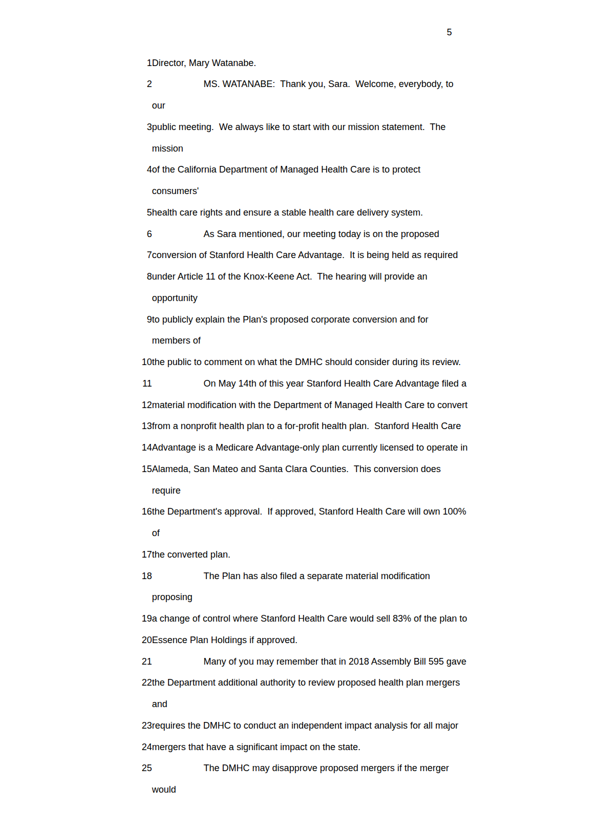5
| 1 | Director, Mary Watanabe. |
| 2 | MS. WATANABE: Thank you, Sara. Welcome, everybody, to our |
| 3 | public meeting. We always like to start with our mission statement. The mission |
| 4 | of the California Department of Managed Health Care is to protect consumers' |
| 5 | health care rights and ensure a stable health care delivery system. |
| 6 | As Sara mentioned, our meeting today is on the proposed |
| 7 | conversion of Stanford Health Care Advantage. It is being held as required |
| 8 | under Article 11 of the Knox-Keene Act. The hearing will provide an opportunity |
| 9 | to publicly explain the Plan's proposed corporate conversion and for members of |
| 10 | the public to comment on what the DMHC should consider during its review. |
| 11 | On May 14th of this year Stanford Health Care Advantage filed a |
| 12 | material modification with the Department of Managed Health Care to convert |
| 13 | from a nonprofit health plan to a for-profit health plan. Stanford Health Care |
| 14 | Advantage is a Medicare Advantage-only plan currently licensed to operate in |
| 15 | Alameda, San Mateo and Santa Clara Counties. This conversion does require |
| 16 | the Department's approval. If approved, Stanford Health Care will own 100% of |
| 17 | the converted plan. |
| 18 | The Plan has also filed a separate material modification proposing |
| 19 | a change of control where Stanford Health Care would sell 83% of the plan to |
| 20 | Essence Plan Holdings if approved. |
| 21 | Many of you may remember that in 2018 Assembly Bill 595 gave |
| 22 | the Department additional authority to review proposed health plan mergers and |
| 23 | requires the DMHC to conduct an independent impact analysis for all major |
| 24 | mergers that have a significant impact on the state. |
| 25 | The DMHC may disapprove proposed mergers if the merger would |